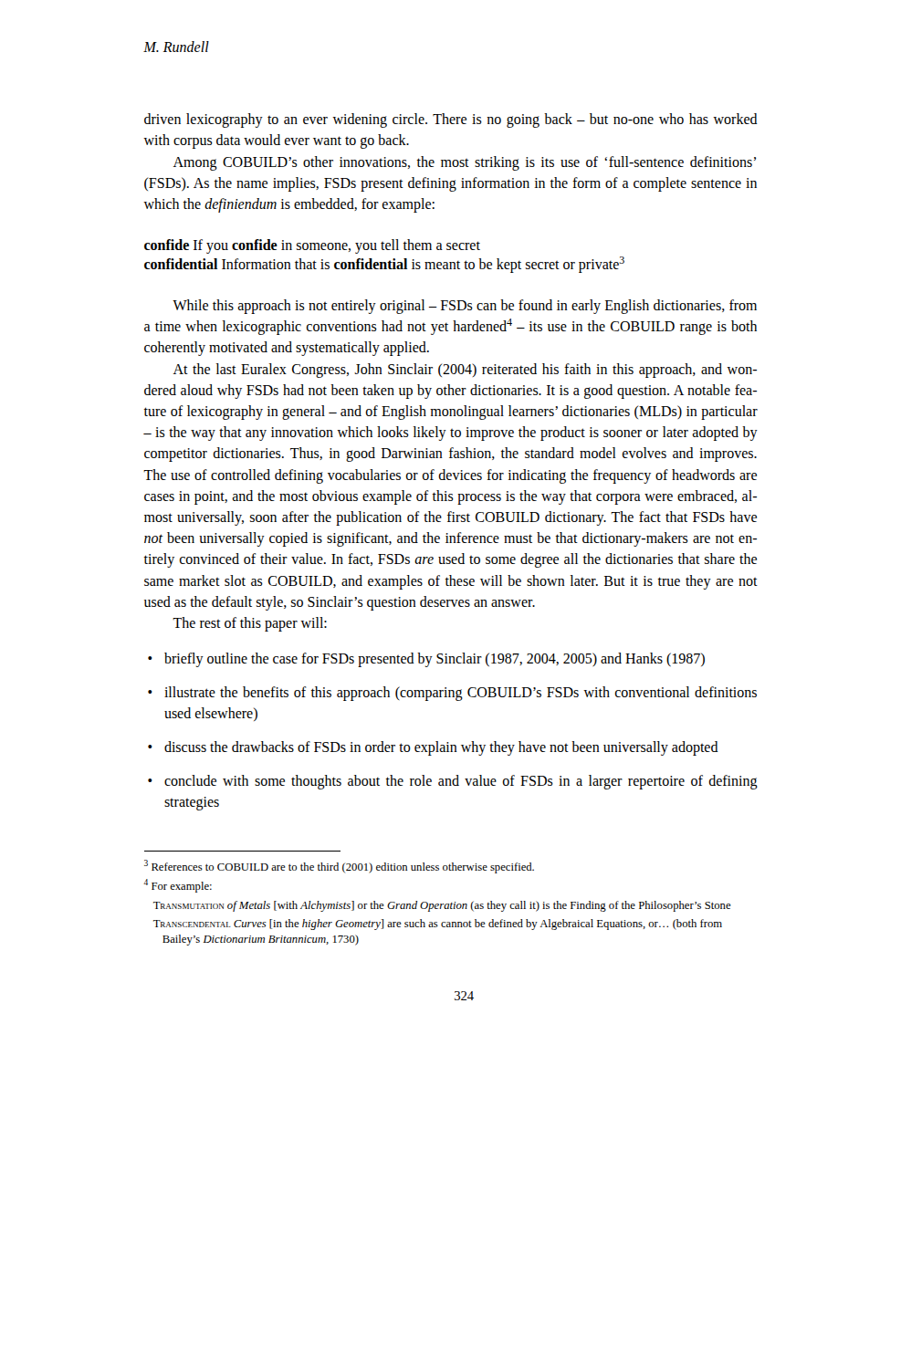M. Rundell
driven lexicography to an ever widening circle. There is no going back – but no-one who has worked with corpus data would ever want to go back.
Among COBUILD’s other innovations, the most striking is its use of ‘full-sentence definitions’ (FSDs). As the name implies, FSDs present defining information in the form of a complete sentence in which the definiendum is embedded, for example:
confide If you confide in someone, you tell them a secret
confidential Information that is confidential is meant to be kept secret or private3
While this approach is not entirely original – FSDs can be found in early English dictionaries, from a time when lexicographic conventions had not yet hardened4 – its use in the COBUILD range is both coherently motivated and systematically applied.
At the last Euralex Congress, John Sinclair (2004) reiterated his faith in this approach, and wondered aloud why FSDs had not been taken up by other dictionaries. It is a good question. A notable feature of lexicography in general – and of English monolingual learners’ dictionaries (MLDs) in particular – is the way that any innovation which looks likely to improve the product is sooner or later adopted by competitor dictionaries. Thus, in good Darwinian fashion, the standard model evolves and improves. The use of controlled defining vocabularies or of devices for indicating the frequency of headwords are cases in point, and the most obvious example of this process is the way that corpora were embraced, almost universally, soon after the publication of the first COBUILD dictionary. The fact that FSDs have not been universally copied is significant, and the inference must be that dictionary-makers are not entirely convinced of their value. In fact, FSDs are used to some degree all the dictionaries that share the same market slot as COBUILD, and examples of these will be shown later. But it is true they are not used as the default style, so Sinclair’s question deserves an answer.
The rest of this paper will:
briefly outline the case for FSDs presented by Sinclair (1987, 2004, 2005) and Hanks (1987)
illustrate the benefits of this approach (comparing COBUILD’s FSDs with conventional definitions used elsewhere)
discuss the drawbacks of FSDs in order to explain why they have not been universally adopted
conclude with some thoughts about the role and value of FSDs in a larger repertoire of defining strategies
3 References to COBUILD are to the third (2001) edition unless otherwise specified.
4 For example:
Transmutation of Metals [with Alchymists] or the Grand Operation (as they call it) is the Finding of the Philosopher’s Stone
Transcendental Curves [in the higher Geometry] are such as cannot be defined by Algebraical Equations, or… (both from Bailey’s Dictionarium Britannicum, 1730)
324